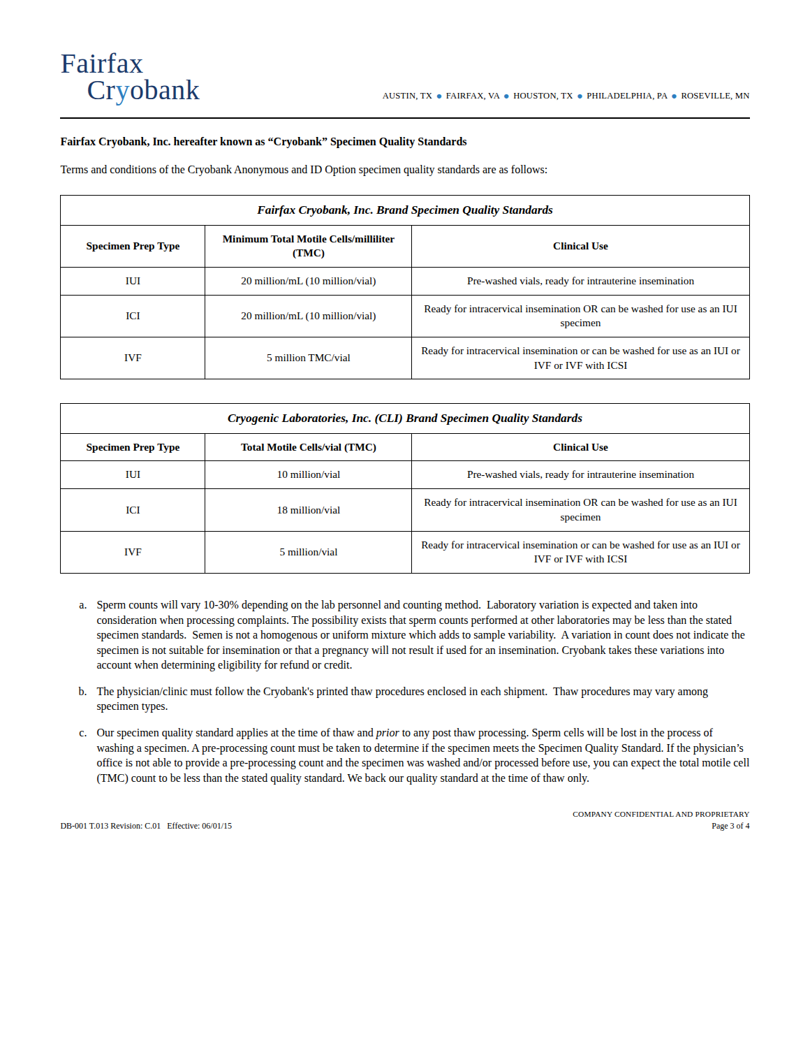Fairfax Cryobank
AUSTIN, TX ● FAIRFAX, VA ● HOUSTON, TX ● PHILADELPHIA, PA ● ROSEVILLE, MN
Fairfax Cryobank, Inc. hereafter known as “Cryobank” Specimen Quality Standards
Terms and conditions of the Cryobank Anonymous and ID Option specimen quality standards are as follows:
Fairfax Cryobank, Inc. Brand Specimen Quality Standards
| Specimen Prep Type | Minimum Total Motile Cells/milliliter (TMC) | Clinical Use |
| --- | --- | --- |
| IUI | 20 million/mL (10 million/vial) | Pre-washed vials, ready for intrauterine insemination |
| ICI | 20 million/mL (10 million/vial) | Ready for intracervical insemination OR can be washed for use as an IUI specimen |
| IVF | 5 million TMC/vial | Ready for intracervical insemination or can be washed for use as an IUI or IVF or IVF with ICSI |
Cryogenic Laboratories, Inc. (CLI) Brand Specimen Quality Standards
| Specimen Prep Type | Total Motile Cells/vial (TMC) | Clinical Use |
| --- | --- | --- |
| IUI | 10 million/vial | Pre-washed vials, ready for intrauterine insemination |
| ICI | 18 million/vial | Ready for intracervical insemination OR can be washed for use as an IUI specimen |
| IVF | 5 million/vial | Ready for intracervical insemination or can be washed for use as an IUI or IVF or IVF with ICSI |
Sperm counts will vary 10-30% depending on the lab personnel and counting method. Laboratory variation is expected and taken into consideration when processing complaints. The possibility exists that sperm counts performed at other laboratories may be less than the stated specimen standards. Semen is not a homogenous or uniform mixture which adds to sample variability. A variation in count does not indicate the specimen is not suitable for insemination or that a pregnancy will not result if used for an insemination. Cryobank takes these variations into account when determining eligibility for refund or credit.
The physician/clinic must follow the Cryobank's printed thaw procedures enclosed in each shipment. Thaw procedures may vary among specimen types.
Our specimen quality standard applies at the time of thaw and prior to any post thaw processing. Sperm cells will be lost in the process of washing a specimen. A pre-processing count must be taken to determine if the specimen meets the Specimen Quality Standard. If the physician’s office is not able to provide a pre-processing count and the specimen was washed and/or processed before use, you can expect the total motile cell (TMC) count to be less than the stated quality standard. We back our quality standard at the time of thaw only.
COMPANY CONFIDENTIAL AND PROPRIETARY
DB-001 T.013 Revision: C.01 Effective: 06/01/15 Page 3 of 4